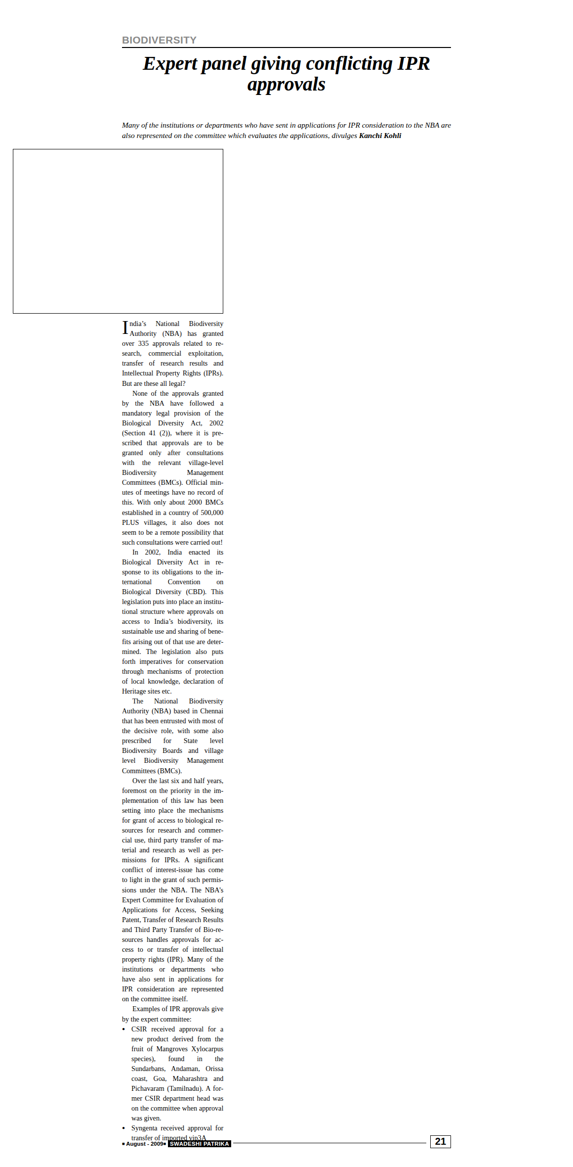BIODIVERSITY
Expert panel giving conflicting IPR approvals
Many of the institutions or departments who have sent in applications for IPR consideration to the NBA are also represented on the committee which evaluates the applications, divulges Kanchi Kohli
India’s National Biodiversity Authority (NBA) has granted over 335 approvals related to research, commercial exploitation, transfer of research results and Intellectual Property Rights (IPRs). But are these all legal?
None of the approvals granted by the NBA have followed a mandatory legal provision of the Biological Diversity Act, 2002 (Section 41 (2)), where it is prescribed that approvals are to be granted only after consultations with the relevant village-level Biodiversity Management Committees (BMCs). Official minutes of meetings have no record of this. With only about 2000 BMCs established in a country of 500,000 PLUS villages, it also does not seem to be a remote possibility that such consultations were carried out!
In 2002, India enacted its Biological Diversity Act in response to its obligations to the international Convention on Biological Diversity (CBD). This legislation puts into place an institutional structure where approvals on access to India’s biodiversity, its sustainable use and sharing of benefits arising out of that use are determined. The legislation also puts forth imperatives for conservation through mechanisms of protection of local knowledge, declaration of Heritage sites etc.
The National Biodiversity Authority (NBA) based in Chennai that has been entrusted with most of the decisive role, with some also prescribed for State level Biodiversity Boards and village level Biodiversity Management Committees (BMCs).
Over the last six and half years, foremost on the priority in the implementation of this law has been setting into place the mechanisms for grant of access to biological resources for research and commercial use, third party transfer of material and research as well as permissions for IPRs. A significant conflict of interest-issue has come to light in the grant of such permissions under the NBA. The NBA’s Expert Committee for Evaluation of Applications for Access, Seeking Patent, Transfer of Research Results and Third Party Transfer of Bio-resources handles approvals for access to or transfer of intellectual property rights (IPR). Many of the institutions or departments who have also sent in applications for IPR consideration are represented on the committee itself.
Examples of IPR approvals give by the expert committee:
CSIR received approval for a new product derived from the fruit of Mangroves Xylocarpus species), found in the Sundarbans, Andaman, Orissa coast, Goa, Maharashtra and Pichavaram (Tamilnadu). A former CSIR department head was on the committee when approval was given.
Syngenta received approval for transfer of imported vip3A
■ August - 2009■SWADESHI PATRIKA
21